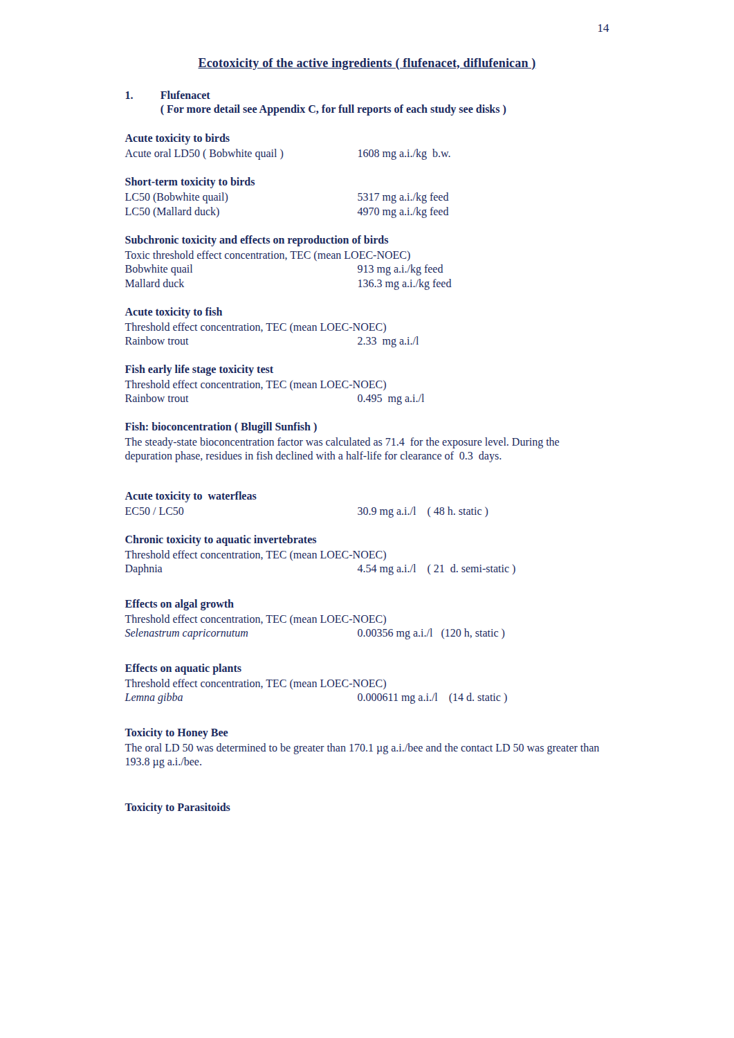14
Ecotoxicity of the active ingredients ( flufenacet, diflufenican )
1. Flufenacet
( For more detail see Appendix C, for full reports of each study see disks )
Acute toxicity to birds
| Acute oral LD50 ( Bobwhite quail ) | 1608 mg a.i./kg b.w. |
Short-term toxicity to birds
| LC50 (Bobwhite quail) | 5317 mg a.i./kg feed |
| LC50 (Mallard duck) | 4970 mg a.i./kg feed |
Subchronic toxicity and effects on reproduction of birds
Toxic threshold effect concentration, TEC (mean LOEC-NOEC)
| Bobwhite quail | 913 mg a.i./kg feed |
| Mallard duck | 136.3 mg a.i./kg feed |
Acute toxicity to fish
Threshold effect concentration, TEC (mean LOEC-NOEC)
| Rainbow trout | 2.33 mg a.i./l |
Fish early life stage toxicity test
Threshold effect concentration, TEC (mean LOEC-NOEC)
| Rainbow trout | 0.495 mg a.i./l |
Fish: bioconcentration ( Blugill Sunfish )
The steady-state bioconcentration factor was calculated as 71.4 for the exposure level. During the depuration phase, residues in fish declined with a half-life for clearance of 0.3 days.
Acute toxicity to waterfleas
| EC50 / LC50 | 30.9 mg a.i./l ( 48 h. static ) |
Chronic toxicity to aquatic invertebrates
Threshold effect concentration, TEC (mean LOEC-NOEC)
| Daphnia | 4.54 mg a.i./l ( 21 d. semi-static ) |
Effects on algal growth
Threshold effect concentration, TEC (mean LOEC-NOEC)
| Selenastrum capricornutum | 0.00356 mg a.i./l (120 h, static ) |
Effects on aquatic plants
Threshold effect concentration, TEC (mean LOEC-NOEC)
| Lemna gibba | 0.000611 mg a.i./l (14 d. static ) |
Toxicity to Honey Bee
The oral LD 50 was determined to be greater than 170.1 µg a.i./bee and the contact LD 50 was greater than 193.8 µg a.i./bee.
Toxicity to Parasitoids